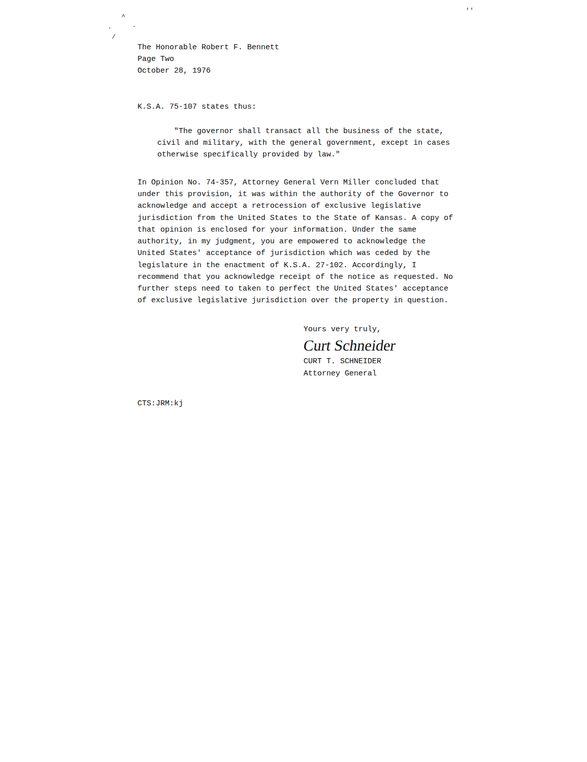^ . . /
''
The Honorable Robert F. Bennett
Page Two
October 28, 1976
K.S.A. 75-107 states thus:
"The governor shall transact all the business of the state, civil and military, with the general government, except in cases otherwise specifically provided by law."
In Opinion No. 74-357, Attorney General Vern Miller concluded that under this provision, it was within the authority of the Governor to acknowledge and accept a retrocession of exclusive legislative jurisdiction from the United States to the State of Kansas. A copy of that opinion is enclosed for your information. Under the same authority, in my judgment, you are empowered to acknowledge the United States' acceptance of jurisdiction which was ceded by the legislature in the enactment of K.S.A. 27-102. Accordingly, I recommend that you acknowledge receipt of the notice as requested. No further steps need to taken to perfect the United States' acceptance of exclusive legislative jurisdiction over the property in question.
Yours very truly,
Curt Schneider
CURT T. SCHNEIDER
Attorney General
CTS:JRM:kj